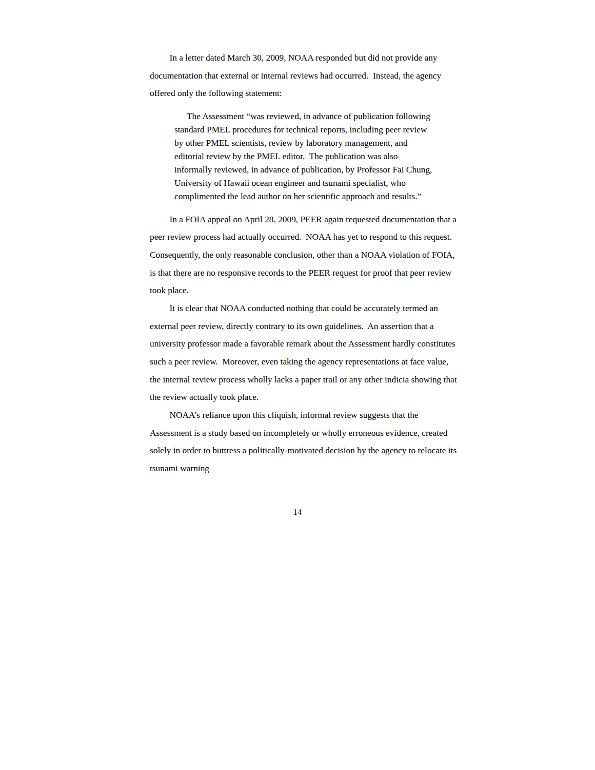In a letter dated March 30, 2009, NOAA responded but did not provide any documentation that external or internal reviews had occurred. Instead, the agency offered only the following statement:
The Assessment “was reviewed, in advance of publication following standard PMEL procedures for technical reports, including peer review by other PMEL scientists, review by laboratory management, and editorial review by the PMEL editor. The publication was also informally reviewed, in advance of publication, by Professor Fai Chung, University of Hawaii ocean engineer and tsunami specialist, who complimented the lead author on her scientific approach and results.”
In a FOIA appeal on April 28, 2009, PEER again requested documentation that a peer review process had actually occurred. NOAA has yet to respond to this request. Consequently, the only reasonable conclusion, other than a NOAA violation of FOIA, is that there are no responsive records to the PEER request for proof that peer review took place.
It is clear that NOAA conducted nothing that could be accurately termed an external peer review, directly contrary to its own guidelines. An assertion that a university professor made a favorable remark about the Assessment hardly constitutes such a peer review. Moreover, even taking the agency representations at face value, the internal review process wholly lacks a paper trail or any other indicia showing that the review actually took place.
NOAA’s reliance upon this cliquish, informal review suggests that the Assessment is a study based on incompletely or wholly erroneous evidence, created solely in order to buttress a politically-motivated decision by the agency to relocate its tsunami warning
14